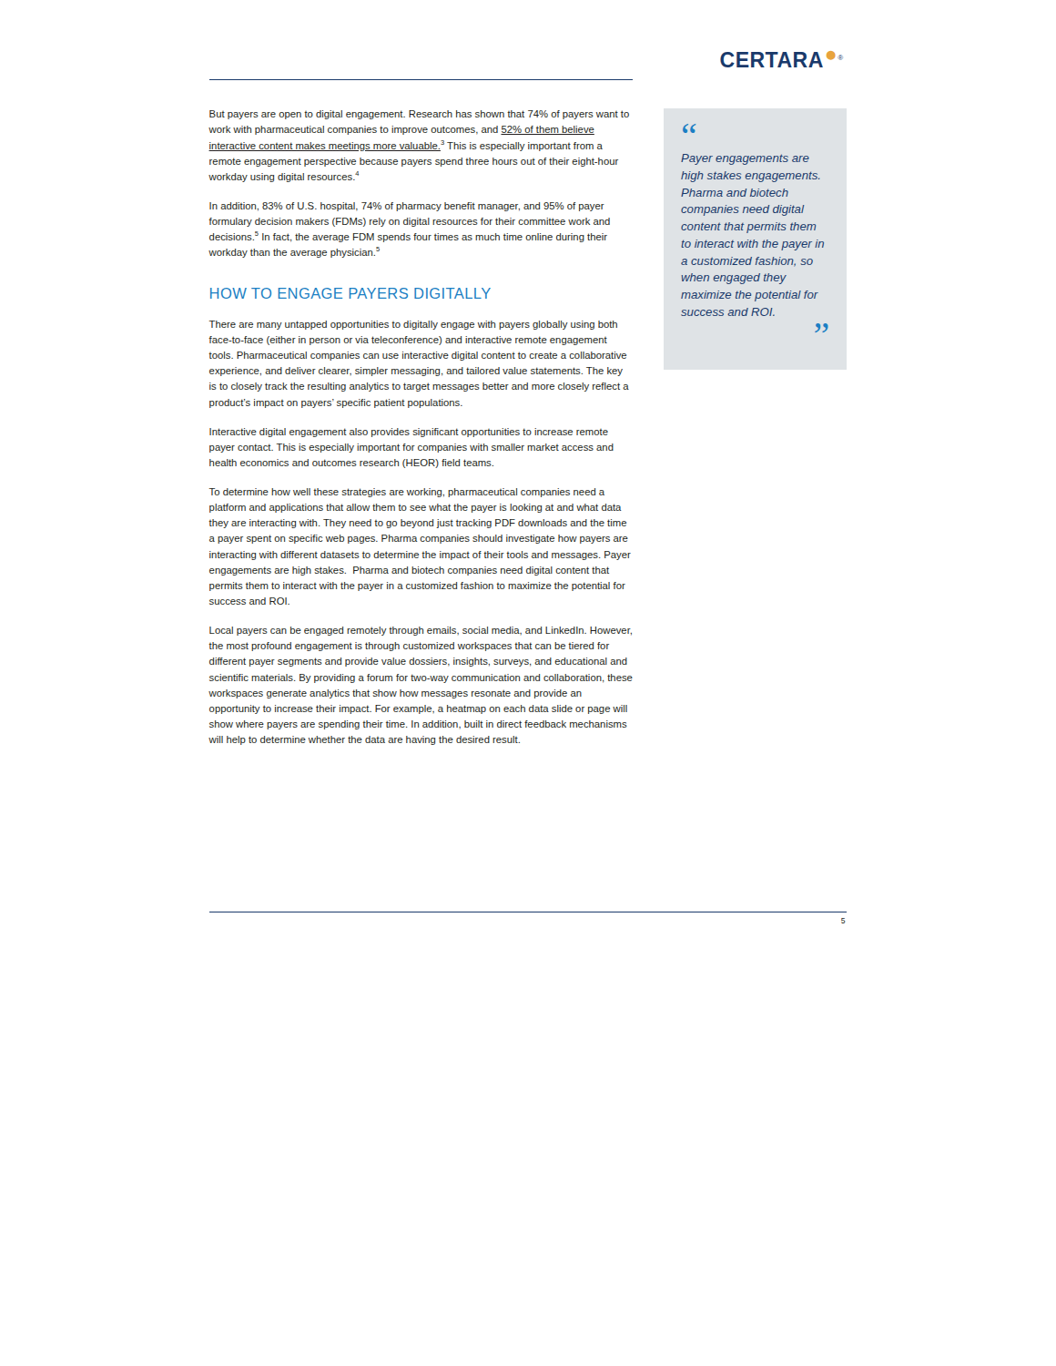CERTARA●®
But payers are open to digital engagement. Research has shown that 74% of payers want to work with pharmaceutical companies to improve outcomes, and 52% of them believe interactive content makes meetings more valuable.3 This is especially important from a remote engagement perspective because payers spend three hours out of their eight-hour workday using digital resources.4
In addition, 83% of U.S. hospital, 74% of pharmacy benefit manager, and 95% of payer formulary decision makers (FDMs) rely on digital resources for their committee work and decisions.5 In fact, the average FDM spends four times as much time online during their workday than the average physician.5
HOW TO ENGAGE PAYERS DIGITALLY
There are many untapped opportunities to digitally engage with payers globally using both face-to-face (either in person or via teleconference) and interactive remote engagement tools. Pharmaceutical companies can use interactive digital content to create a collaborative experience, and deliver clearer, simpler messaging, and tailored value statements. The key is to closely track the resulting analytics to target messages better and more closely reflect a product’s impact on payers’ specific patient populations.
Interactive digital engagement also provides significant opportunities to increase remote payer contact. This is especially important for companies with smaller market access and health economics and outcomes research (HEOR) field teams.
To determine how well these strategies are working, pharmaceutical companies need a platform and applications that allow them to see what the payer is looking at and what data they are interacting with. They need to go beyond just tracking PDF downloads and the time a payer spent on specific web pages. Pharma companies should investigate how payers are interacting with different datasets to determine the impact of their tools and messages. Payer engagements are high stakes. Pharma and biotech companies need digital content that permits them to interact with the payer in a customized fashion to maximize the potential for success and ROI.
Local payers can be engaged remotely through emails, social media, and LinkedIn. However, the most profound engagement is through customized workspaces that can be tiered for different payer segments and provide value dossiers, insights, surveys, and educational and scientific materials. By providing a forum for two-way communication and collaboration, these workspaces generate analytics that show how messages resonate and provide an opportunity to increase their impact. For example, a heatmap on each data slide or page will show where payers are spending their time. In addition, built in direct feedback mechanisms will help to determine whether the data are having the desired result.
“
Payer engagements are high stakes engagements. Pharma and biotech companies need digital content that permits them to interact with the payer in a customized fashion, so when engaged they maximize the potential for success and ROI.
”
5